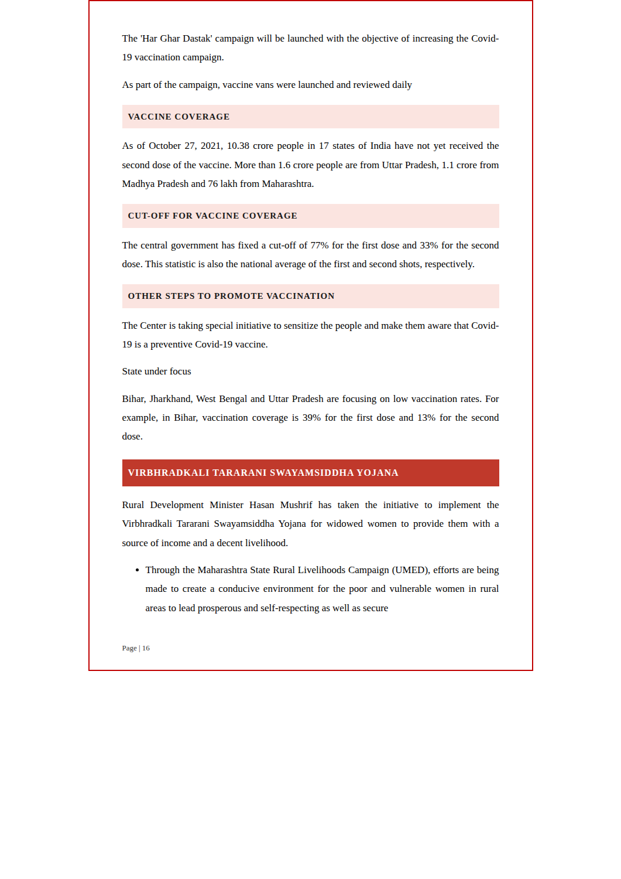The 'Har Ghar Dastak' campaign will be launched with the objective of increasing the Covid-19 vaccination campaign.
As part of the campaign, vaccine vans were launched and reviewed daily
Vaccine Coverage
As of October 27, 2021, 10.38 crore people in 17 states of India have not yet received the second dose of the vaccine. More than 1.6 crore people are from Uttar Pradesh, 1.1 crore from Madhya Pradesh and 76 lakh from Maharashtra.
Cut-off for Vaccine Coverage
The central government has fixed a cut-off of 77% for the first dose and 33% for the second dose. This statistic is also the national average of the first and second shots, respectively.
Other Steps to Promote Vaccination
The Center is taking special initiative to sensitize the people and make them aware that Covid-19 is a preventive Covid-19 vaccine.
State under focus
Bihar, Jharkhand, West Bengal and Uttar Pradesh are focusing on low vaccination rates. For example, in Bihar, vaccination coverage is 39% for the first dose and 13% for the second dose.
Virbhradkali Tararani Swayamsiddha Yojana
Rural Development Minister Hasan Mushrif has taken the initiative to implement the Virbhradkali Tararani Swayamsiddha Yojana for widowed women to provide them with a source of income and a decent livelihood.
Through the Maharashtra State Rural Livelihoods Campaign (UMED), efforts are being made to create a conducive environment for the poor and vulnerable women in rural areas to lead prosperous and self-respecting as well as secure
Page | 16